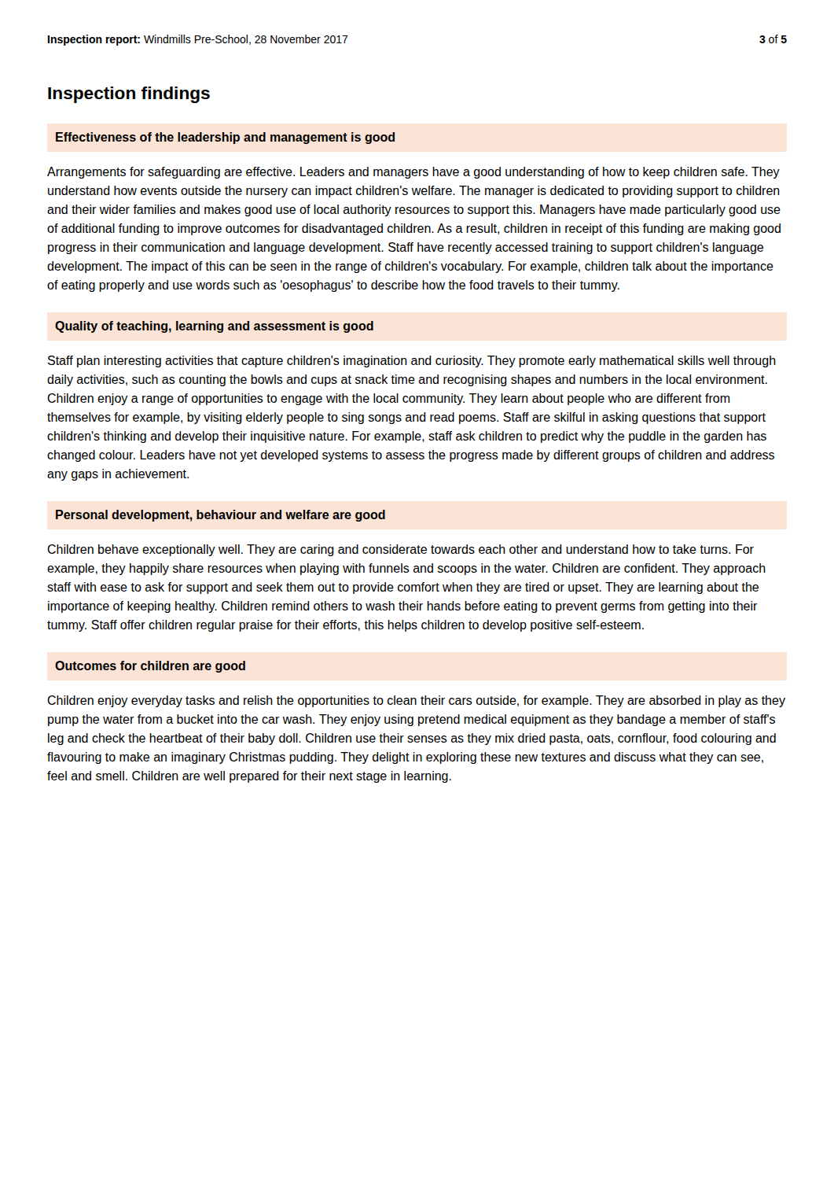Inspection report: Windmills Pre-School, 28 November 2017
3 of 5
Inspection findings
Effectiveness of the leadership and management is good
Arrangements for safeguarding are effective. Leaders and managers have a good understanding of how to keep children safe. They understand how events outside the nursery can impact children's welfare. The manager is dedicated to providing support to children and their wider families and makes good use of local authority resources to support this. Managers have made particularly good use of additional funding to improve outcomes for disadvantaged children. As a result, children in receipt of this funding are making good progress in their communication and language development. Staff have recently accessed training to support children's language development. The impact of this can be seen in the range of children's vocabulary. For example, children talk about the importance of eating properly and use words such as 'oesophagus' to describe how the food travels to their tummy.
Quality of teaching, learning and assessment is good
Staff plan interesting activities that capture children's imagination and curiosity. They promote early mathematical skills well through daily activities, such as counting the bowls and cups at snack time and recognising shapes and numbers in the local environment. Children enjoy a range of opportunities to engage with the local community. They learn about people who are different from themselves for example, by visiting elderly people to sing songs and read poems. Staff are skilful in asking questions that support children's thinking and develop their inquisitive nature. For example, staff ask children to predict why the puddle in the garden has changed colour. Leaders have not yet developed systems to assess the progress made by different groups of children and address any gaps in achievement.
Personal development, behaviour and welfare are good
Children behave exceptionally well. They are caring and considerate towards each other and understand how to take turns. For example, they happily share resources when playing with funnels and scoops in the water. Children are confident. They approach staff with ease to ask for support and seek them out to provide comfort when they are tired or upset. They are learning about the importance of keeping healthy. Children remind others to wash their hands before eating to prevent germs from getting into their tummy. Staff offer children regular praise for their efforts, this helps children to develop positive self-esteem.
Outcomes for children are good
Children enjoy everyday tasks and relish the opportunities to clean their cars outside, for example. They are absorbed in play as they pump the water from a bucket into the car wash. They enjoy using pretend medical equipment as they bandage a member of staff's leg and check the heartbeat of their baby doll. Children use their senses as they mix dried pasta, oats, cornflour, food colouring and flavouring to make an imaginary Christmas pudding. They delight in exploring these new textures and discuss what they can see, feel and smell. Children are well prepared for their next stage in learning.